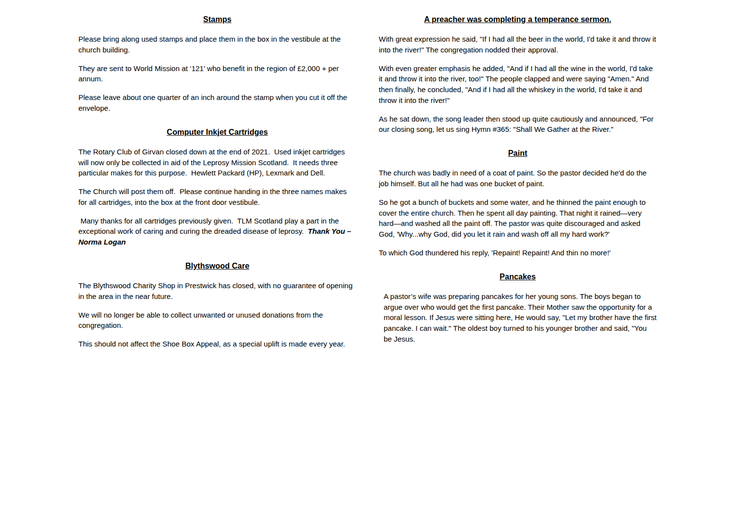Stamps
Please bring along used stamps and place them in the box in the vestibule at the church building.
They are sent to World Mission at ‘121’ who benefit in the region of £2,000 + per annum.
Please leave about one quarter of an inch around the stamp when you cut it off the envelope.
Computer Inkjet Cartridges
The Rotary Club of Girvan closed down at the end of 2021. Used inkjet cartridges will now only be collected in aid of the Leprosy Mission Scotland. It needs three particular makes for this purpose. Hewlett Packard (HP), Lexmark and Dell.
The Church will post them off. Please continue handing in the three names makes for all cartridges, into the box at the front door vestibule.
Many thanks for all cartridges previously given. TLM Scotland play a part in the exceptional work of caring and curing the dreaded disease of leprosy. Thank You – Norma Logan
Blythswood Care
The Blythswood Charity Shop in Prestwick has closed, with no guarantee of opening in the area in the near future.
We will no longer be able to collect unwanted or unused donations from the congregation.
This should not affect the Shoe Box Appeal, as a special uplift is made every year.
A preacher was completing a temperance sermon.
With great expression he said, "If I had all the beer in the world, I'd take it and throw it into the river!" The congregation nodded their approval.
With even greater emphasis he added, "And if I had all the wine in the world, I'd take it and throw it into the river, too!" The people clapped and were saying "Amen." And then finally, he concluded, "And if I had all the whiskey in the world, I'd take it and throw it into the river!"
As he sat down, the song leader then stood up quite cautiously and announced, "For our closing song, let us sing Hymn #365: "Shall We Gather at the River."
Paint
The church was badly in need of a coat of paint. So the pastor decided he'd do the job himself. But all he had was one bucket of paint.
So he got a bunch of buckets and some water, and he thinned the paint enough to cover the entire church. Then he spent all day painting. That night it rained—very hard—and washed all the paint off. The pastor was quite discouraged and asked God, 'Why...why God, did you let it rain and wash off all my hard work?'
To which God thundered his reply, 'Repaint! Repaint! And thin no more!'
Pancakes
A pastor’s wife was preparing pancakes for her young sons. The boys began to argue over who would get the first pancake. Their Mother saw the opportunity for a moral lesson. If Jesus were sitting here, He would say, "Let my brother have the first pancake. I can wait." The oldest boy turned to his younger brother and said, "You be Jesus.